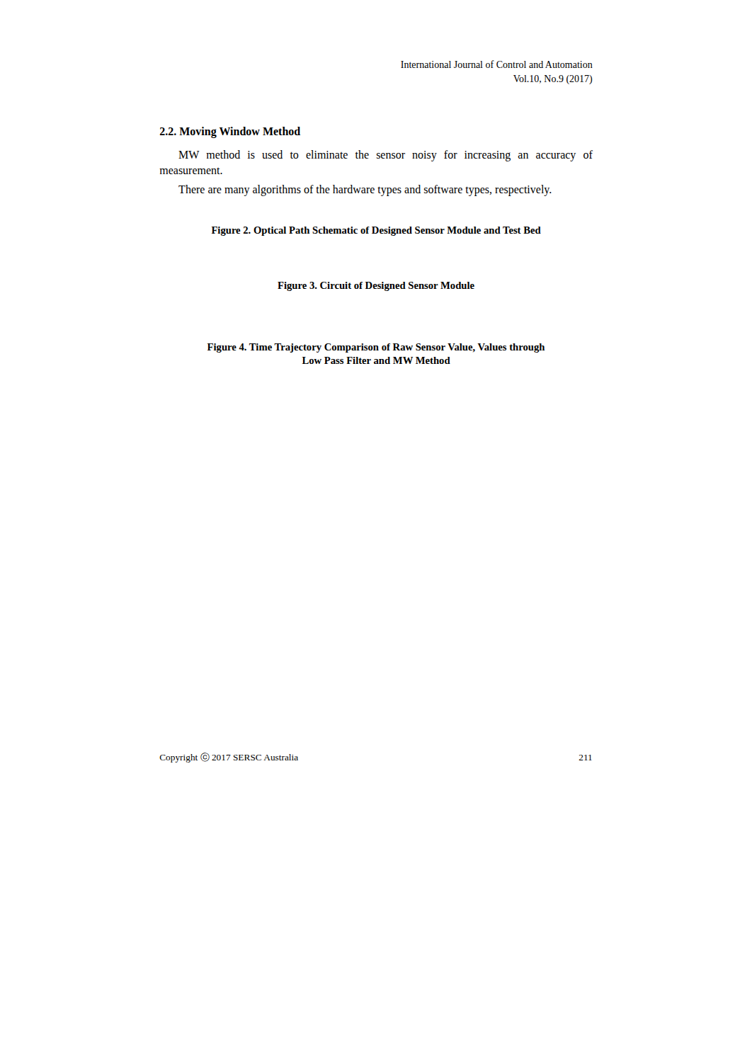International Journal of Control and Automation
Vol.10, No.9 (2017)
2.2. Moving Window Method
MW method is used to eliminate the sensor noisy for increasing an accuracy of measurement.
There are many algorithms of the hardware types and software types, respectively.
Figure 2. Optical Path Schematic of Designed Sensor Module and Test Bed
Figure 3. Circuit of Designed Sensor Module
Figure 4. Time Trajectory Comparison of Raw Sensor Value, Values through
Low Pass Filter and MW Method
Copyright ⓒ 2017 SERSC Australia
211